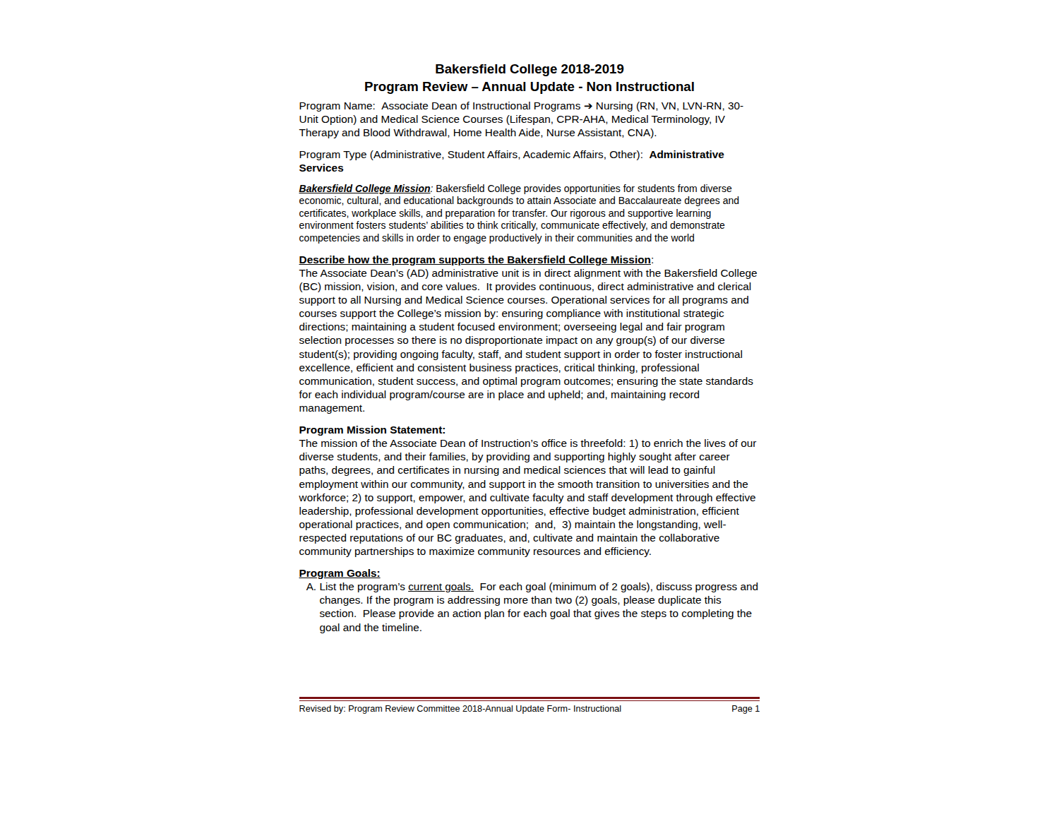Bakersfield College 2018-2019
Program Review – Annual Update - Non Instructional
Program Name: Associate Dean of Instructional Programs ➔ Nursing (RN, VN, LVN-RN, 30- Unit Option) and Medical Science Courses (Lifespan, CPR-AHA, Medical Terminology, IV Therapy and Blood Withdrawal, Home Health Aide, Nurse Assistant, CNA).
Program Type (Administrative, Student Affairs, Academic Affairs, Other): Administrative Services
Bakersfield College Mission: Bakersfield College provides opportunities for students from diverse economic, cultural, and educational backgrounds to attain Associate and Baccalaureate degrees and certificates, workplace skills, and preparation for transfer. Our rigorous and supportive learning environment fosters students’ abilities to think critically, communicate effectively, and demonstrate competencies and skills in order to engage productively in their communities and the world
Describe how the program supports the Bakersfield College Mission:
The Associate Dean’s (AD) administrative unit is in direct alignment with the Bakersfield College (BC) mission, vision, and core values. It provides continuous, direct administrative and clerical support to all Nursing and Medical Science courses. Operational services for all programs and courses support the College’s mission by: ensuring compliance with institutional strategic directions; maintaining a student focused environment; overseeing legal and fair program selection processes so there is no disproportionate impact on any group(s) of our diverse student(s); providing ongoing faculty, staff, and student support in order to foster instructional excellence, efficient and consistent business practices, critical thinking, professional communication, student success, and optimal program outcomes; ensuring the state standards for each individual program/course are in place and upheld; and, maintaining record management.
Program Mission Statement:
The mission of the Associate Dean of Instruction’s office is threefold: 1) to enrich the lives of our diverse students, and their families, by providing and supporting highly sought after career paths, degrees, and certificates in nursing and medical sciences that will lead to gainful employment within our community, and support in the smooth transition to universities and the workforce; 2) to support, empower, and cultivate faculty and staff development through effective leadership, professional development opportunities, effective budget administration, efficient operational practices, and open communication; and, 3) maintain the longstanding, well-respected reputations of our BC graduates, and, cultivate and maintain the collaborative community partnerships to maximize community resources and efficiency.
Program Goals:
List the program’s current goals. For each goal (minimum of 2 goals), discuss progress and changes. If the program is addressing more than two (2) goals, please duplicate this section. Please provide an action plan for each goal that gives the steps to completing the goal and the timeline.
Revised by: Program Review Committee 2018-Annual Update Form- Instructional Page 1